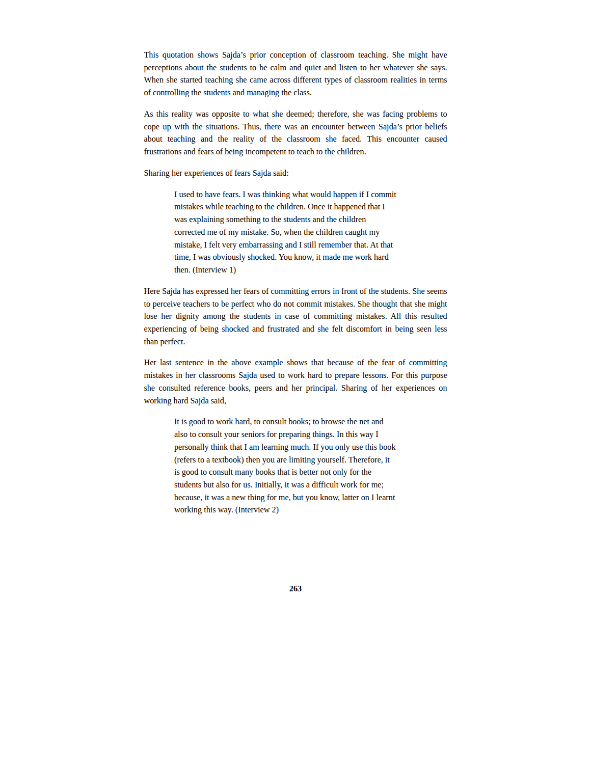This quotation shows Sajda’s prior conception of classroom teaching. She might have perceptions about the students to be calm and quiet and listen to her whatever she says. When she started teaching she came across different types of classroom realities in terms of controlling the students and managing the class.
As this reality was opposite to what she deemed; therefore, she was facing problems to cope up with the situations. Thus, there was an encounter between Sajda’s prior beliefs about teaching and the reality of the classroom she faced. This encounter caused frustrations and fears of being incompetent to teach to the children.
Sharing her experiences of fears Sajda said:
I used to have fears. I was thinking what would happen if I commit mistakes while teaching to the children. Once it happened that I was explaining something to the students and the children corrected me of my mistake. So, when the children caught my mistake, I felt very embarrassing and I still remember that. At that time, I was obviously shocked. You know, it made me work hard then. (Interview 1)
Here Sajda has expressed her fears of committing errors in front of the students. She seems to perceive teachers to be perfect who do not commit mistakes. She thought that she might lose her dignity among the students in case of committing mistakes. All this resulted experiencing of being shocked and frustrated and she felt discomfort in being seen less than perfect.
Her last sentence in the above example shows that because of the fear of committing mistakes in her classrooms Sajda used to work hard to prepare lessons. For this purpose she consulted reference books, peers and her principal. Sharing of her experiences on working hard Sajda said,
It is good to work hard, to consult books; to browse the net and also to consult your seniors for preparing things. In this way I personally think that I am learning much. If you only use this book (refers to a textbook) then you are limiting yourself. Therefore, it is good to consult many books that is better not only for the students but also for us. Initially, it was a difficult work for me; because, it was a new thing for me, but you know, latter on I learnt working this way. (Interview 2)
263